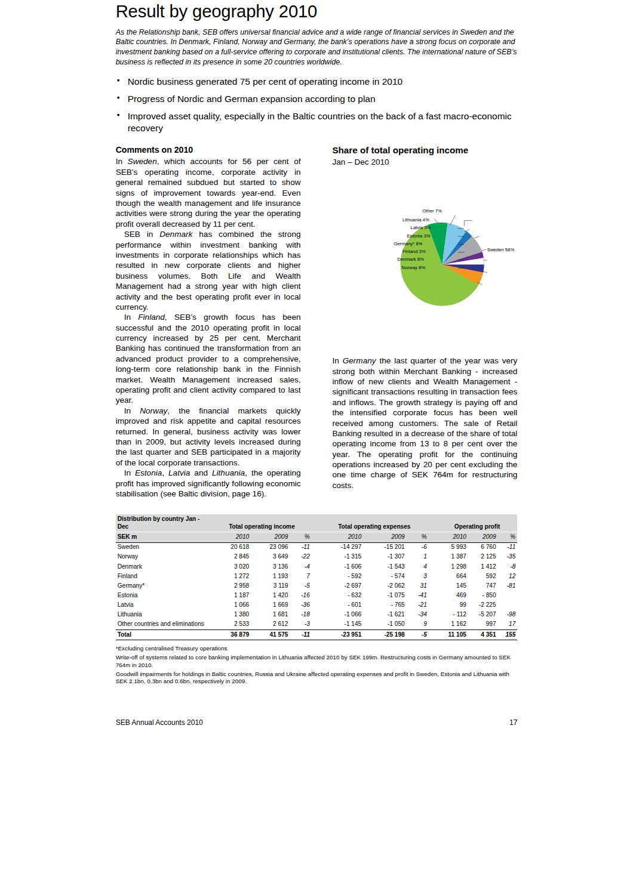Result by geography 2010
As the Relationship bank, SEB offers universal financial advice and a wide range of financial services in Sweden and the Baltic countries. In Denmark, Finland, Norway and Germany, the bank’s operations have a strong focus on corporate and investment banking based on a full-service offering to corporate and institutional clients. The international nature of SEB’s business is reflected in its presence in some 20 countries worldwide.
Nordic business generated 75 per cent of operating income in 2010
Progress of Nordic and German expansion according to plan
Improved asset quality, especially in the Baltic countries on the back of a fast macro-economic recovery
Comments on 2010
In Sweden, which accounts for 56 per cent of SEB’s operating income, corporate activity in general remained subdued but started to show signs of improvement towards year-end. Even though the wealth management and life insurance activities were strong during the year the operating profit overall decreased by 11 per cent.
SEB in Denmark has combined the strong performance within investment banking with investments in corporate relationships which has resulted in new corporate clients and higher business volumes. Both Life and Wealth Management had a strong year with high client activity and the best operating profit ever in local currency.
In Finland, SEB’s growth focus has been successful and the 2010 operating profit in local currency increased by 25 per cent. Merchant Banking has continued the transformation from an advanced product provider to a comprehensive, long-term core relationship bank in the Finnish market. Wealth Management increased sales, operating profit and client activity compared to last year.
In Norway, the financial markets quickly improved and risk appetite and capital resources returned. In general, business activity was lower than in 2009, but activity levels increased during the last quarter and SEB participated in a majority of the local corporate transactions.
In Estonia, Latvia and Lithuania, the operating profit has improved significantly following economic stabilisation (see Baltic division, page 16).
Share of total operating income
Jan – Dec 2010
Other 7% Lithuania 4% Latvia 3% Estonia 3% Germany* 8% Finland 3% Denmark 8% Norway 8% Sweden 56%
In Germany the last quarter of the year was very strong both within Merchant Banking - increased inflow of new clients and Wealth Management - significant transactions resulting in transaction fees and inflows. The growth strategy is paying off and the intensified corporate focus has been well received among customers. The sale of Retail Banking resulted in a decrease of the share of total operating income from 13 to 8 per cent over the year. The operating profit for the continuing operations increased by 20 per cent excluding the one time charge of SEK 764m for restructuring costs.
| Distribution by country Jan - Dec | Total operating income | | Total operating expenses | | Operating profit |
| --- | --- | --- | --- | --- | --- |
| SEK m | 2010 | 2009 | % | | 2010 | 2009 | % | | 2010 | 2009 | % |
| Sweden | 20 618 | 23 096 | -11 | | -14 297 | -15 201 | -6 | | 5 993 | 6 760 | -11 |
| Norway | 2 845 | 3 649 | -22 | | -1 315 | -1 307 | 1 | | 1 387 | 2 125 | -35 |
| Denmark | 3 020 | 3 136 | -4 | | -1 606 | -1 543 | 4 | | 1 298 | 1 412 | -8 |
| Finland | 1 272 | 1 193 | 7 | | - 592 | - 574 | 3 | | 664 | 592 | 12 |
| Germany* | 2 958 | 3 119 | -5 | | -2 697 | -2 062 | 31 | | 145 | 747 | -81 |
| Estonia | 1 187 | 1 420 | -16 | | - 632 | -1 075 | -41 | | 469 | - 850 | |
| Latvia | 1 066 | 1 669 | -36 | | - 601 | - 765 | -21 | | 99 | -2 225 | |
| Lithuania | 1 380 | 1 681 | -18 | | -1 066 | -1 621 | -34 | | - 112 | -5 207 | -98 |
| Other countries and eliminations | 2 533 | 2 612 | -3 | | -1 145 | -1 050 | 9 | | 1 162 | 997 | 17 |
| Total | 36 879 | 41 575 | -11 | | -23 951 | -25 198 | -5 | | 11 105 | 4 351 | 155 |
*Excluding centralised Treasury operations
Write-off of systems related to core banking implementation in Lithuania affected 2010 by SEK 199m. Restructuring costs in Germany amounted to SEK 764m in 2010.
Goodwill impairments for holdings in Baltic countries, Russia and Ukraine affected operating expenses and profit in Sweden, Estonia and Lithuania with SEK 2.1bn, 0.3bn and 0.6bn, respectively in 2009.
SEB Annual Accounts 2010
17